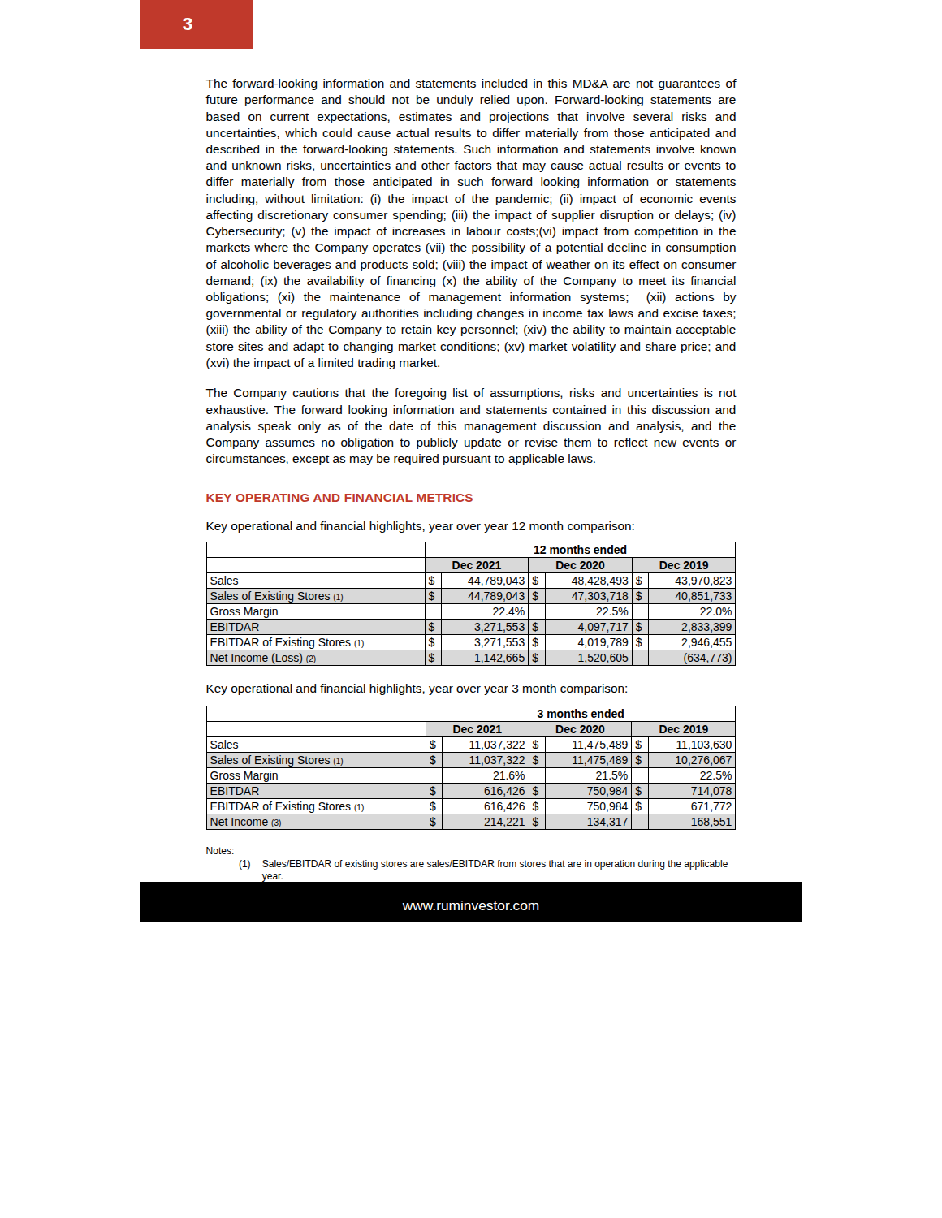3
The forward-looking information and statements included in this MD&A are not guarantees of future performance and should not be unduly relied upon. Forward-looking statements are based on current expectations, estimates and projections that involve several risks and uncertainties, which could cause actual results to differ materially from those anticipated and described in the forward-looking statements. Such information and statements involve known and unknown risks, uncertainties and other factors that may cause actual results or events to differ materially from those anticipated in such forward looking information or statements including, without limitation: (i) the impact of the pandemic; (ii) impact of economic events affecting discretionary consumer spending; (iii) the impact of supplier disruption or delays; (iv) Cybersecurity; (v) the impact of increases in labour costs;(vi) impact from competition in the markets where the Company operates (vii) the possibility of a potential decline in consumption of alcoholic beverages and products sold; (viii) the impact of weather on its effect on consumer demand; (ix) the availability of financing (x) the ability of the Company to meet its financial obligations; (xi) the maintenance of management information systems; (xii) actions by governmental or regulatory authorities including changes in income tax laws and excise taxes; (xiii) the ability of the Company to retain key personnel; (xiv) the ability to maintain acceptable store sites and adapt to changing market conditions; (xv) market volatility and share price; and (xvi) the impact of a limited trading market.
The Company cautions that the foregoing list of assumptions, risks and uncertainties is not exhaustive. The forward looking information and statements contained in this discussion and analysis speak only as of the date of this management discussion and analysis, and the Company assumes no obligation to publicly update or revise them to reflect new events or circumstances, except as may be required pursuant to applicable laws.
KEY OPERATING AND FINANCIAL METRICS
Key operational and financial highlights, year over year 12 month comparison:
| | 12 months ended |
| | Dec 2021 | Dec 2020 | Dec 2019 |
| Sales | $ | 44,789,043 | $ | 48,428,493 | $ | 43,970,823 |
| Sales of Existing Stores (1) | $ | 44,789,043 | $ | 47,303,718 | $ | 40,851,733 |
| Gross Margin | | 22.4% | | 22.5% | | 22.0% |
| EBITDAR | $ | 3,271,553 | $ | 4,097,717 | $ | 2,833,399 |
| EBITDAR of Existing Stores (1) | $ | 3,271,553 | $ | 4,019,789 | $ | 2,946,455 |
| Net Income (Loss) (2) | $ | 1,142,665 | $ | 1,520,605 | | (634,773) |
Key operational and financial highlights, year over year 3 month comparison:
| | 3 months ended |
| | Dec 2021 | Dec 2020 | Dec 2019 |
| Sales | $ | 11,037,322 | $ | 11,475,489 | $ | 11,103,630 |
| Sales of Existing Stores (1) | $ | 11,037,322 | $ | 11,475,489 | $ | 10,276,067 |
| Gross Margin | | 21.6% | | 21.5% | | 22.5% |
| EBITDAR | $ | 616,426 | $ | 750,984 | $ | 714,078 |
| EBITDAR of Existing Stores (1) | $ | 616,426 | $ | 750,984 | $ | 671,772 |
| Net Income (3) | $ | 214,221 | $ | 134,317 | | 168,551 |
Notes:
(1) Sales/EBITDAR of existing stores are sales/EBITDAR from stores that are in operation during the applicable year.
(2) 2019 is adjusted for one time gain on extinguishment of convertible debenture, $3,472,811
(3) 2021 includes recognition of deferred income tax recovery of $196,373 and professional fees associated with the recruitment of a new CEO
www.ruminvestor.com